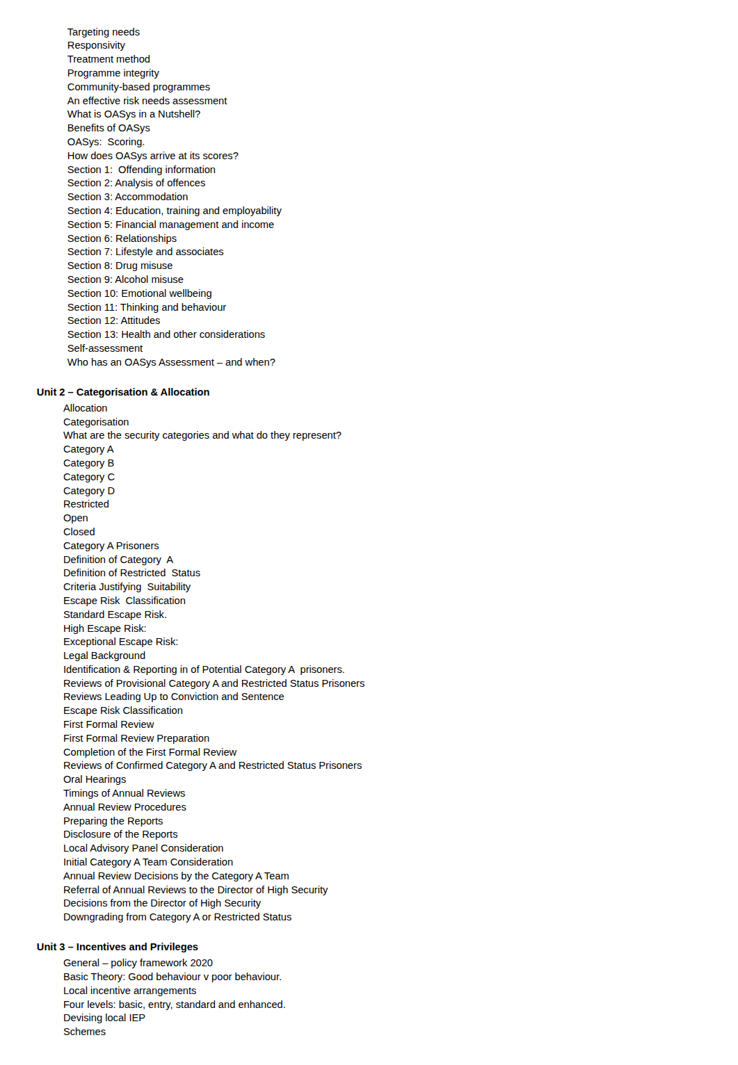Targeting needs
Responsivity
Treatment method
Programme integrity
Community-based programmes
An effective risk needs assessment
What is OASys in a Nutshell?
Benefits of OASys
OASys: Scoring.
How does OASys arrive at its scores?
Section 1: Offending information
Section 2: Analysis of offences
Section 3: Accommodation
Section 4: Education, training and employability
Section 5: Financial management and income
Section 6: Relationships
Section 7: Lifestyle and associates
Section 8: Drug misuse
Section 9: Alcohol misuse
Section 10: Emotional wellbeing
Section 11: Thinking and behaviour
Section 12: Attitudes
Section 13: Health and other considerations
Self-assessment
Who has an OASys Assessment – and when?
Unit 2 – Categorisation & Allocation
Allocation
Categorisation
What are the security categories and what do they represent?
Category A
Category B
Category C
Category D
Restricted
Open
Closed
Category A Prisoners
Definition of Category A
Definition of Restricted Status
Criteria Justifying Suitability
Escape Risk Classification
Standard Escape Risk.
High Escape Risk:
Exceptional Escape Risk:
Legal Background
Identification & Reporting in of Potential Category A prisoners.
Reviews of Provisional Category A and Restricted Status Prisoners
Reviews Leading Up to Conviction and Sentence
Escape Risk Classification
First Formal Review
First Formal Review Preparation
Completion of the First Formal Review
Reviews of Confirmed Category A and Restricted Status Prisoners
Oral Hearings
Timings of Annual Reviews
Annual Review Procedures
Preparing the Reports
Disclosure of the Reports
Local Advisory Panel Consideration
Initial Category A Team Consideration
Annual Review Decisions by the Category A Team
Referral of Annual Reviews to the Director of High Security
Decisions from the Director of High Security
Downgrading from Category A or Restricted Status
Unit 3 – Incentives and Privileges
General – policy framework 2020
Basic Theory: Good behaviour v poor behaviour.
Local incentive arrangements
Four levels: basic, entry, standard and enhanced.
Devising local IEP
Schemes